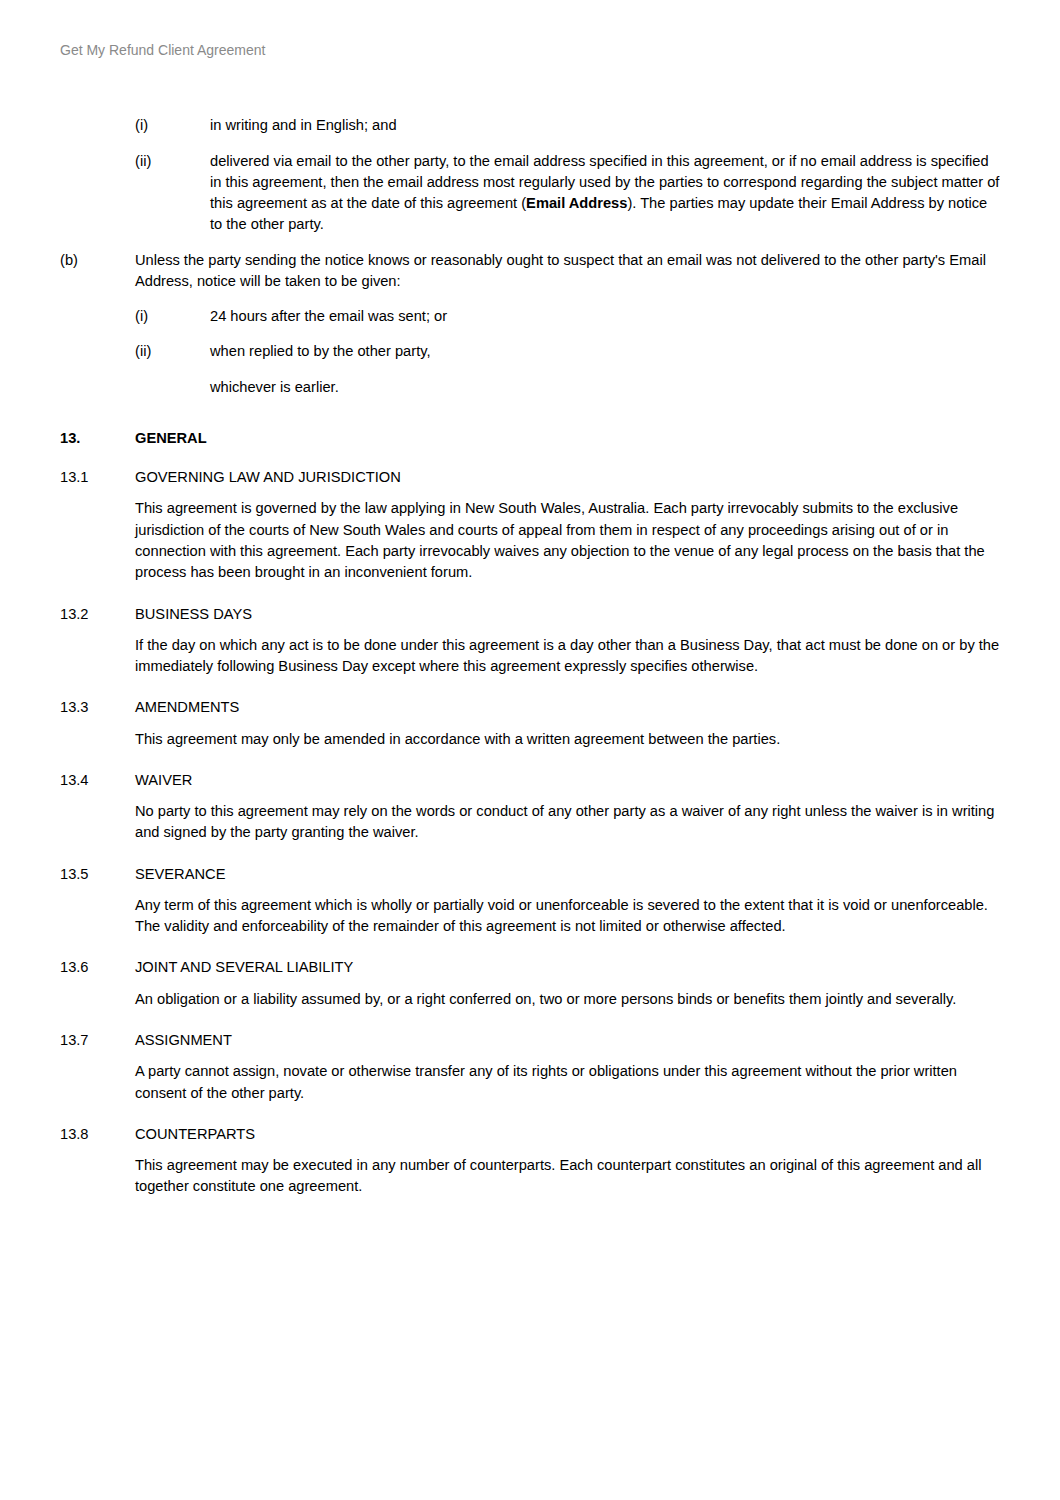Get My Refund Client Agreement
(i) in writing and in English; and
(ii) delivered via email to the other party, to the email address specified in this agreement, or if no email address is specified in this agreement, then the email address most regularly used by the parties to correspond regarding the subject matter of this agreement as at the date of this agreement (Email Address). The parties may update their Email Address by notice to the other party.
(b) Unless the party sending the notice knows or reasonably ought to suspect that an email was not delivered to the other party's Email Address, notice will be taken to be given:
(i) 24 hours after the email was sent; or
(ii) when replied to by the other party,
whichever is earlier.
13. GENERAL
13.1 GOVERNING LAW AND JURISDICTION
This agreement is governed by the law applying in New South Wales, Australia. Each party irrevocably submits to the exclusive jurisdiction of the courts of New South Wales and courts of appeal from them in respect of any proceedings arising out of or in connection with this agreement. Each party irrevocably waives any objection to the venue of any legal process on the basis that the process has been brought in an inconvenient forum.
13.2 BUSINESS DAYS
If the day on which any act is to be done under this agreement is a day other than a Business Day, that act must be done on or by the immediately following Business Day except where this agreement expressly specifies otherwise.
13.3 AMENDMENTS
This agreement may only be amended in accordance with a written agreement between the parties.
13.4 WAIVER
No party to this agreement may rely on the words or conduct of any other party as a waiver of any right unless the waiver is in writing and signed by the party granting the waiver.
13.5 SEVERANCE
Any term of this agreement which is wholly or partially void or unenforceable is severed to the extent that it is void or unenforceable. The validity and enforceability of the remainder of this agreement is not limited or otherwise affected.
13.6 JOINT AND SEVERAL LIABILITY
An obligation or a liability assumed by, or a right conferred on, two or more persons binds or benefits them jointly and severally.
13.7 ASSIGNMENT
A party cannot assign, novate or otherwise transfer any of its rights or obligations under this agreement without the prior written consent of the other party.
13.8 COUNTERPARTS
This agreement may be executed in any number of counterparts. Each counterpart constitutes an original of this agreement and all together constitute one agreement.